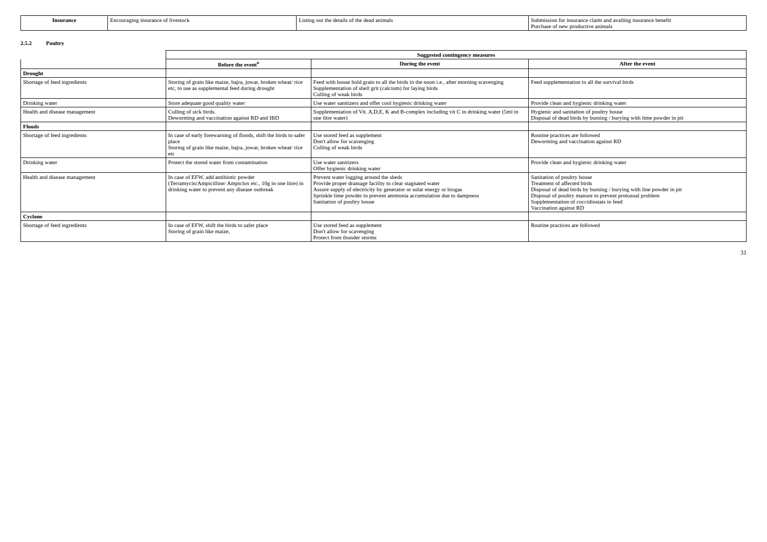| Insurance | Encouraging insurance of livestock | Listing out the details of the dead animals | Submission for insurance claim and availing insurance benefit Purchase of new productive animals |
2.5.2 Poultry
| | Suggested contingency measures |
| | Before the event a | During the event | After the event |
| Drought | | | |
| Shortage of feed ingredients | Storing of grain like maize, bajra, jowar, broken wheat/ rice etc, to use as supplemental feed during drought | Feed with house hold grain to all the birds in the noon i.e., after morning scavenging Supplementation of shell grit (calcium) for laying birds Culling of weak birds | Feed supplementation to all the survival birds |
| Drinking water | Store adequate good quality water | Use water sanitizers and offer cool hygienic drinking water | Provide clean and hygienic drinking water |
| Health and disease management | Culling of sick birds. Deworming and vaccination against RD and IBD | Supplementation of Vit. A,D,E, K and B-complex including vit C in drinking water (5ml in one litre water) | Hygienic and sanitation of poultry house Disposal of dead birds by burning / burying with lime powder in pit |
| Floods | | | |
| Shortage of feed ingredients | In case of early forewarning of floods, shift the birds to safer place Storing of grain like maize, bajra, jowar, broken wheat/ rice etc | Use stored feed as supplement Don't allow for scavenging Culling of weak birds | Routine practices are followed Deworming and vaccination against RD |
| Drinking water | Protect the stored water from contamination | Use water sanitizers Offer hygienic drinking water | Provide clean and hygienic drinking water |
| Health and disease management | In case of EFW, add antibiotic powder (Terramycin/Ampicilline/ Ampiclox etc., 10g in one litre) in drinking water to prevent any disease outbreak | Prevent water logging around the sheds Provide proper drainage facility to clear stagnated water Assure supply of electricity by generator or solar energy or biogas Sprinkle lime powder to prevent ammonia accumulation due to dampness Sanitation of poultry house | Sanitation of poultry house Treatment of affected birds Disposal of dead birds by burning / burying with line powder in pit Disposal of poultry manure to prevent protozoal problem Supplementation of coccidiostats in feed Vaccination against RD |
| Cyclone | | | |
| Shortage of feed ingredients | In case of EFW, shift the birds to safer place Storing of grain like maize, | Use stored feed as supplement Don't allow for scavenging Protect from thunder storms | Routine practices are followed |
31